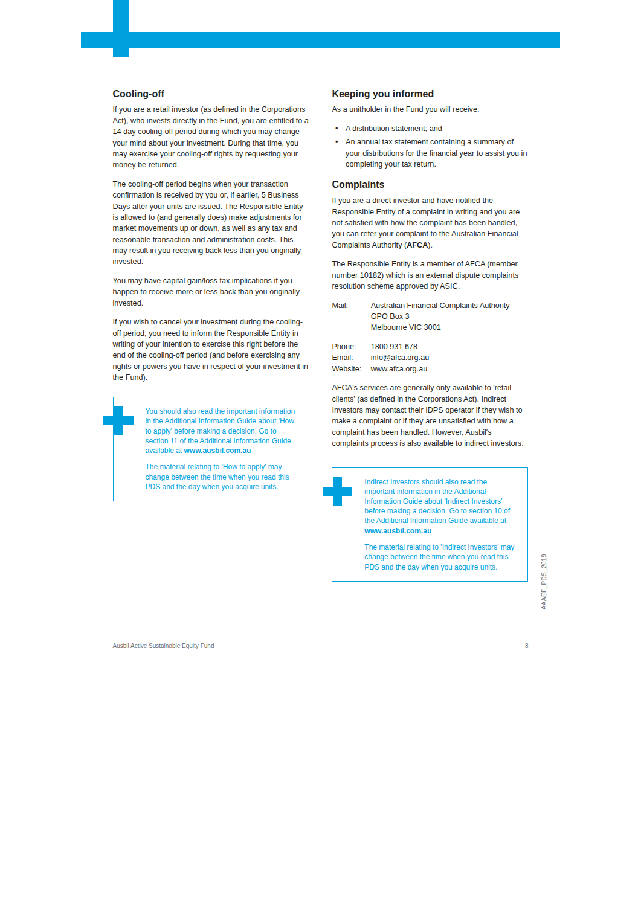Cooling-off
If you are a retail investor (as defined in the Corporations Act), who invests directly in the Fund, you are entitled to a 14 day cooling-off period during which you may change your mind about your investment. During that time, you may exercise your cooling-off rights by requesting your money be returned.
The cooling-off period begins when your transaction confirmation is received by you or, if earlier, 5 Business Days after your units are issued. The Responsible Entity is allowed to (and generally does) make adjustments for market movements up or down, as well as any tax and reasonable transaction and administration costs. This may result in you receiving back less than you originally invested.
You may have capital gain/loss tax implications if you happen to receive more or less back than you originally invested.
If you wish to cancel your investment during the cooling-off period, you need to inform the Responsible Entity in writing of your intention to exercise this right before the end of the cooling-off period (and before exercising any rights or powers you have in respect of your investment in the Fund).
You should also read the important information in the Additional Information Guide about 'How to apply' before making a decision. Go to section 11 of the Additional Information Guide available at www.ausbil.com.au
The material relating to 'How to apply' may change between the time when you read this PDS and the day when you acquire units.
Keeping you informed
As a unitholder in the Fund you will receive:
A distribution statement; and
An annual tax statement containing a summary of your distributions for the financial year to assist you in completing your tax return.
Complaints
If you are a direct investor and have notified the Responsible Entity of a complaint in writing and you are not satisfied with how the complaint has been handled, you can refer your complaint to the Australian Financial Complaints Authority (AFCA).
The Responsible Entity is a member of AFCA (member number 10182) which is an external dispute complaints resolution scheme approved by ASIC.
Mail:
Australian Financial Complaints Authority
GPO Box 3
Melbourne VIC 3001
Phone:
1800 931 678
Email:
info@afca.org.au
Website:
www.afca.org.au
AFCA's services are generally only available to 'retail clients' (as defined in the Corporations Act). Indirect Investors may contact their IDPS operator if they wish to make a complaint or if they are unsatisfied with how a complaint has been handled. However, Ausbil's complaints process is also available to indirect investors.
Indirect Investors should also read the important information in the Additional Information Guide about 'Indirect Investors' before making a decision. Go to section 10 of the Additional Information Guide available at www.ausbil.com.au
The material relating to 'Indirect Investors' may change between the time when you read this PDS and the day when you acquire units.
AAAEF_PDS_2019
Ausbil Active Sustainable Equity Fund
8